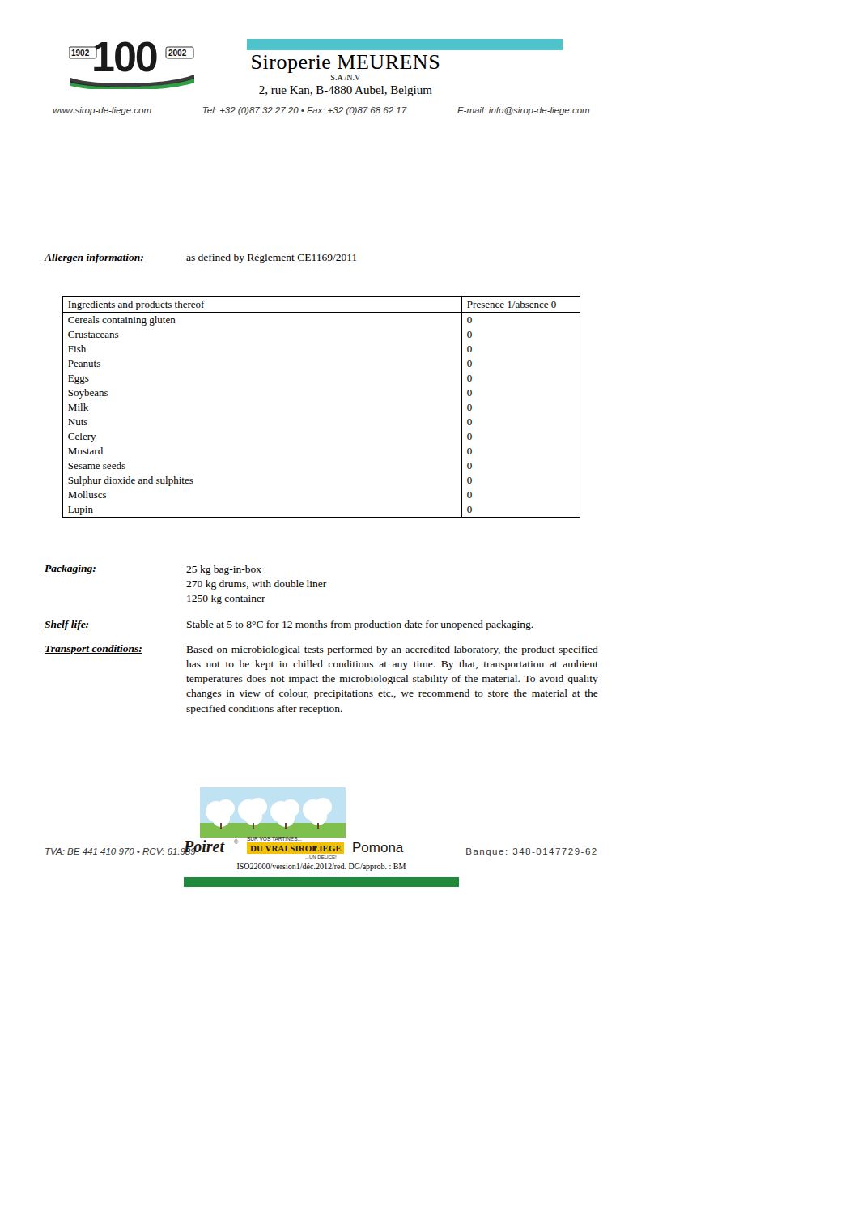100 1902 2002
Siroperie MEURENS
S.A /N.V
2, rue Kan, B-4880 Aubel, Belgium
www.sirop-de-liege.com Tel: +32 (0)87 32 27 20 • Fax: +32 (0)87 68 62 17 E-mail: info@sirop-de-liege.com
Allergen information:
as defined by Règlement CE1169/2011
| Ingredients and products thereof | Presence 1/absence 0 |
| Cereals containing gluten | 0 |
| Crustaceans | 0 |
| Fish | 0 |
| Peanuts | 0 |
| Eggs | 0 |
| Soybeans | 0 |
| Milk | 0 |
| Nuts | 0 |
| Celery | 0 |
| Mustard | 0 |
| Sesame seeds | 0 |
| Sulphur dioxide and sulphites | 0 |
| Molluscs | 0 |
| Lupin | 0 |
Packaging:
25 kg bag-in-box
270 kg drums, with double liner
1250 kg container
Shelf life:
Stable at 5 to 8°C for 12 months from production date for unopened packaging.
Transport conditions:
Based on microbiological tests performed by an accredited laboratory, the product specified has not to be kept in chilled conditions at any time. By that, transportation at ambient temperatures does not impact the microbiological stability of the material. To avoid quality changes in view of colour, precipitations etc., we recommend to store the material at the specified conditions after reception.
TVA: BE 441 410 970 • RCV: 61.989
Banque: 348-0147729-62
Poiret ® SUR VOS TARTINES... DU VRAI SIROP LIEGE ...UN DELICE! Pomona
ISO22000/version1/déc.2012/red. DG/approb. : BM